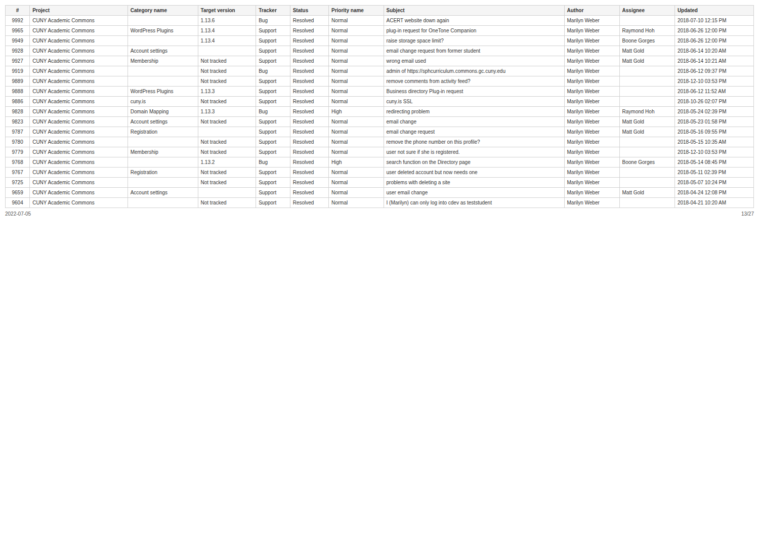| # | Project | Category name | Target version | Tracker | Status | Priority name | Subject | Author | Assignee | Updated |
| --- | --- | --- | --- | --- | --- | --- | --- | --- | --- | --- |
| 9992 | CUNY Academic Commons | | 1.13.6 | Bug | Resolved | Normal | ACERT website down again | Marilyn Weber | | 2018-07-10 12:15 PM |
| 9965 | CUNY Academic Commons | WordPress Plugins | 1.13.4 | Support | Resolved | Normal | plug-in request for OneTone Companion | Marilyn Weber | Raymond Hoh | 2018-06-26 12:00 PM |
| 9949 | CUNY Academic Commons | | 1.13.4 | Support | Resolved | Normal | raise storage space limit? | Marilyn Weber | Boone Gorges | 2018-06-26 12:00 PM |
| 9928 | CUNY Academic Commons | Account settings | | Support | Resolved | Normal | email change request from former student | Marilyn Weber | Matt Gold | 2018-06-14 10:20 AM |
| 9927 | CUNY Academic Commons | Membership | Not tracked | Support | Resolved | Normal | wrong email used | Marilyn Weber | Matt Gold | 2018-06-14 10:21 AM |
| 9919 | CUNY Academic Commons | | Not tracked | Bug | Resolved | Normal | admin of https://sphcurriculum.commons.gc.cuny.edu | Marilyn Weber | | 2018-06-12 09:37 PM |
| 9889 | CUNY Academic Commons | | Not tracked | Support | Resolved | Normal | remove comments from activity feed? | Marilyn Weber | | 2018-12-10 03:53 PM |
| 9888 | CUNY Academic Commons | WordPress Plugins | 1.13.3 | Support | Resolved | Normal | Business directory Plug-in request | Marilyn Weber | | 2018-06-12 11:52 AM |
| 9886 | CUNY Academic Commons | cuny.is | Not tracked | Support | Resolved | Normal | cuny.is SSL | Marilyn Weber | | 2018-10-26 02:07 PM |
| 9828 | CUNY Academic Commons | Domain Mapping | 1.13.3 | Bug | Resolved | High | redirecting problem | Marilyn Weber | Raymond Hoh | 2018-05-24 02:39 PM |
| 9823 | CUNY Academic Commons | Account settings | Not tracked | Support | Resolved | Normal | email change | Marilyn Weber | Matt Gold | 2018-05-23 01:58 PM |
| 9787 | CUNY Academic Commons | Registration | | Support | Resolved | Normal | email change request | Marilyn Weber | Matt Gold | 2018-05-16 09:55 PM |
| 9780 | CUNY Academic Commons | | Not tracked | Support | Resolved | Normal | remove the phone number on this profile? | Marilyn Weber | | 2018-05-15 10:35 AM |
| 9779 | CUNY Academic Commons | Membership | Not tracked | Support | Resolved | Normal | user not sure if she is registered. | Marilyn Weber | | 2018-12-10 03:53 PM |
| 9768 | CUNY Academic Commons | | 1.13.2 | Bug | Resolved | High | search function on the Directory page | Marilyn Weber | Boone Gorges | 2018-05-14 08:45 PM |
| 9767 | CUNY Academic Commons | Registration | Not tracked | Support | Resolved | Normal | user deleted account but now needs one | Marilyn Weber | | 2018-05-11 02:39 PM |
| 9725 | CUNY Academic Commons | | Not tracked | Support | Resolved | Normal | problems with deleting a site | Marilyn Weber | | 2018-05-07 10:24 PM |
| 9659 | CUNY Academic Commons | Account settings | | Support | Resolved | Normal | user email change | Marilyn Weber | Matt Gold | 2018-04-24 12:08 PM |
| 9604 | CUNY Academic Commons | | Not tracked | Support | Resolved | Normal | I (Marilyn) can only log into cdev as teststudent | Marilyn Weber | | 2018-04-21 10:20 AM |
2022-07-05 13/27